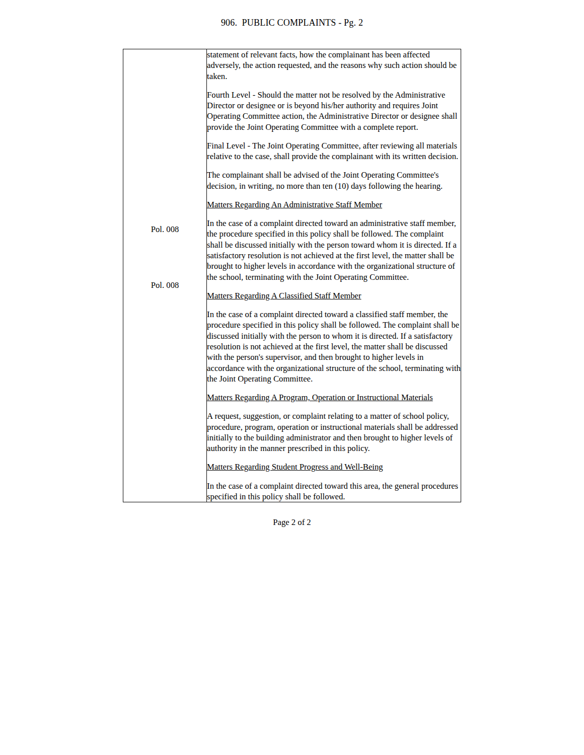906. PUBLIC COMPLAINTS - Pg. 2
| Pol. 008 Pol. 008 | statement of relevant facts, how the complainant has been affected adversely, the action requested, and the reasons why such action should be taken. Fourth Level - Should the matter not be resolved by the Administrative Director or designee or is beyond his/her authority and requires Joint Operating Committee action, the Administrative Director or designee shall provide the Joint Operating Committee with a complete report. Final Level - The Joint Operating Committee, after reviewing all materials relative to the case, shall provide the complainant with its written decision. The complainant shall be advised of the Joint Operating Committee's decision, in writing, no more than ten (10) days following the hearing. Matters Regarding An Administrative Staff Member In the case of a complaint directed toward an administrative staff member, the procedure specified in this policy shall be followed. The complaint shall be discussed initially with the person toward whom it is directed. If a satisfactory resolution is not achieved at the first level, the matter shall be brought to higher levels in accordance with the organizational structure of the school, terminating with the Joint Operating Committee. Matters Regarding A Classified Staff Member In the case of a complaint directed toward a classified staff member, the procedure specified in this policy shall be followed. The complaint shall be discussed initially with the person to whom it is directed. If a satisfactory resolution is not achieved at the first level, the matter shall be discussed with the person's supervisor, and then brought to higher levels in accordance with the organizational structure of the school, terminating with the Joint Operating Committee. Matters Regarding A Program, Operation or Instructional Materials A request, suggestion, or complaint relating to a matter of school policy, procedure, program, operation or instructional materials shall be addressed initially to the building administrator and then brought to higher levels of authority in the manner prescribed in this policy. Matters Regarding Student Progress and Well-Being In the case of a complaint directed toward this area, the general procedures specified in this policy shall be followed. |
Page 2 of 2